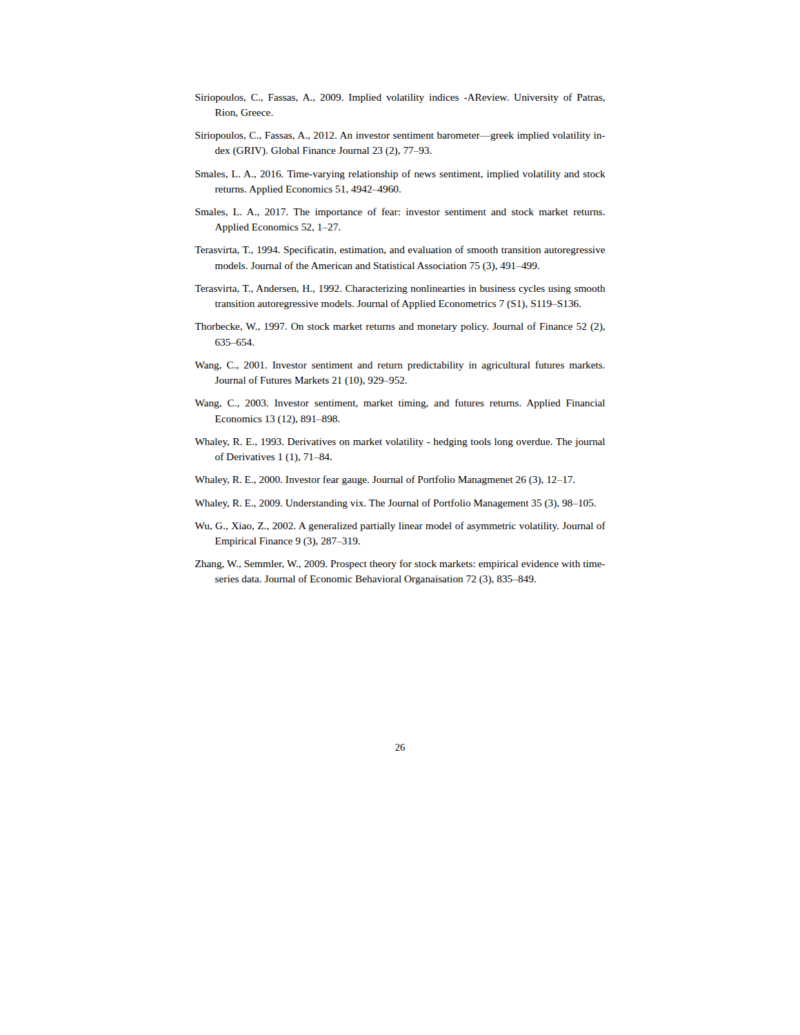Siriopoulos, C., Fassas, A., 2009. Implied volatility indices -AReview. University of Patras, Rion, Greece.
Siriopoulos, C., Fassas, A., 2012. An investor sentiment barometer—greek implied volatility index (GRIV). Global Finance Journal 23 (2), 77–93.
Smales, L. A., 2016. Time-varying relationship of news sentiment, implied volatility and stock returns. Applied Economics 51, 4942–4960.
Smales, L. A., 2017. The importance of fear: investor sentiment and stock market returns. Applied Economics 52, 1–27.
Terasvirta, T., 1994. Specificatin, estimation, and evaluation of smooth transition autoregressive models. Journal of the American and Statistical Association 75 (3), 491–499.
Terasvirta, T., Andersen, H., 1992. Characterizing nonlinearties in business cycles using smooth transition autoregressive models. Journal of Applied Econometrics 7 (S1), S119–S136.
Thorbecke, W., 1997. On stock market returns and monetary policy. Journal of Finance 52 (2), 635–654.
Wang, C., 2001. Investor sentiment and return predictability in agricultural futures markets. Journal of Futures Markets 21 (10), 929–952.
Wang, C., 2003. Investor sentiment, market timing, and futures returns. Applied Financial Economics 13 (12), 891–898.
Whaley, R. E., 1993. Derivatives on market volatility - hedging tools long overdue. The journal of Derivatives 1 (1), 71–84.
Whaley, R. E., 2000. Investor fear gauge. Journal of Portfolio Managmenet 26 (3), 12–17.
Whaley, R. E., 2009. Understanding vix. The Journal of Portfolio Management 35 (3), 98–105.
Wu, G., Xiao, Z., 2002. A generalized partially linear model of asymmetric volatility. Journal of Empirical Finance 9 (3), 287–319.
Zhang, W., Semmler, W., 2009. Prospect theory for stock markets: empirical evidence with time-series data. Journal of Economic Behavioral Organaisation 72 (3), 835–849.
26